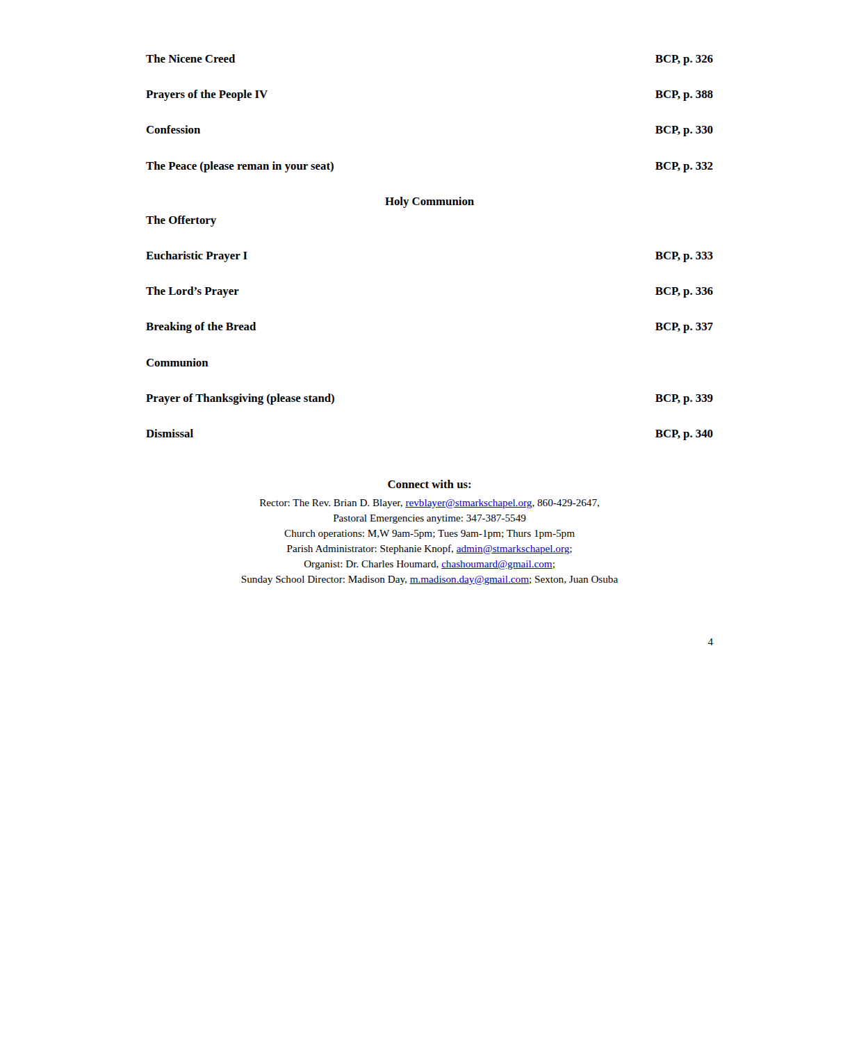The Nicene Creed BCP, p. 326
Prayers of the People IV BCP, p. 388
Confession BCP, p. 330
The Peace (please reman in your seat) BCP, p. 332
Holy Communion
The Offertory
Eucharistic Prayer I BCP, p. 333
The Lord’s Prayer BCP, p. 336
Breaking of the Bread BCP, p. 337
Communion
Prayer of Thanksgiving (please stand) BCP, p. 339
Dismissal BCP, p. 340
Connect with us:
Rector: The Rev. Brian D. Blayer, revblayer@stmarkschapel.org, 860-429-2647,
Pastoral Emergencies anytime: 347-387-5549
Church operations: M,W 9am-5pm; Tues 9am-1pm; Thurs 1pm-5pm
Parish Administrator: Stephanie Knopf, admin@stmarkschapel.org;
Organist: Dr. Charles Houmard, chashoumard@gmail.com;
Sunday School Director: Madison Day, m.madison.day@gmail.com; Sexton, Juan Osuba
4